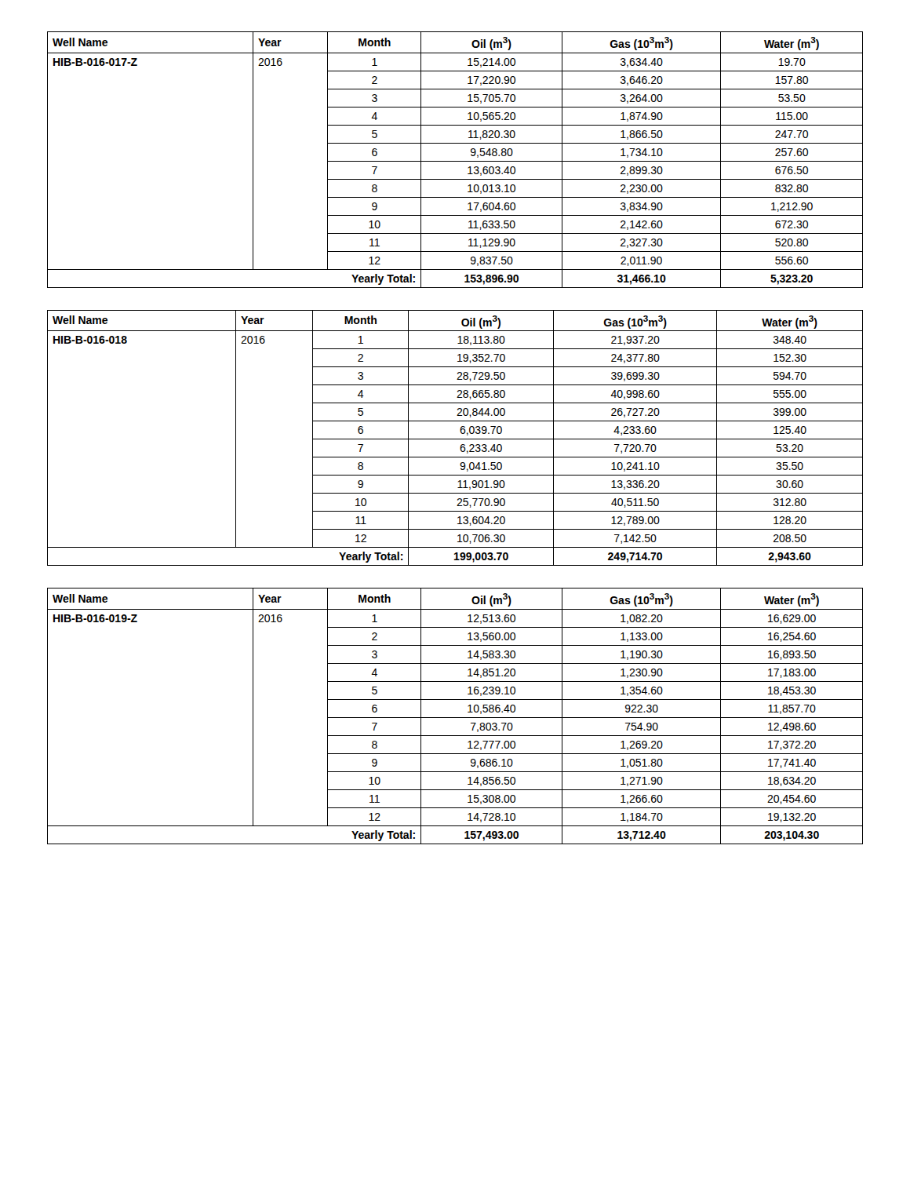HIB-B-016-017-Z 2016 Production
| Well Name | Year | Month | Oil (m 3 ) | Gas (10 3 m 3 ) | Water (m 3 ) |
| --- | --- | --- | --- | --- | --- |
| HIB-B-016-017-Z | 2016 | 1 | 15,214.00 | 3,634.40 | 19.70 |
| 2 | 17,220.90 | 3,646.20 | 157.80 |
| 3 | 15,705.70 | 3,264.00 | 53.50 |
| 4 | 10,565.20 | 1,874.90 | 115.00 |
| 5 | 11,820.30 | 1,866.50 | 247.70 |
| 6 | 9,548.80 | 1,734.10 | 257.60 |
| 7 | 13,603.40 | 2,899.30 | 676.50 |
| 8 | 10,013.10 | 2,230.00 | 832.80 |
| 9 | 17,604.60 | 3,834.90 | 1,212.90 |
| 10 | 11,633.50 | 2,142.60 | 672.30 |
| 11 | 11,129.90 | 2,327.30 | 520.80 |
| 12 | 9,837.50 | 2,011.90 | 556.60 |
| Yearly Total: | 153,896.90 | 31,466.10 | 5,323.20 |
HIB-B-016-018 2016 Production
| Well Name | Year | Month | Oil (m 3 ) | Gas (10 3 m 3 ) | Water (m 3 ) |
| --- | --- | --- | --- | --- | --- |
| HIB-B-016-018 | 2016 | 1 | 18,113.80 | 21,937.20 | 348.40 |
| 2 | 19,352.70 | 24,377.80 | 152.30 |
| 3 | 28,729.50 | 39,699.30 | 594.70 |
| 4 | 28,665.80 | 40,998.60 | 555.00 |
| 5 | 20,844.00 | 26,727.20 | 399.00 |
| 6 | 6,039.70 | 4,233.60 | 125.40 |
| 7 | 6,233.40 | 7,720.70 | 53.20 |
| 8 | 9,041.50 | 10,241.10 | 35.50 |
| 9 | 11,901.90 | 13,336.20 | 30.60 |
| 10 | 25,770.90 | 40,511.50 | 312.80 |
| 11 | 13,604.20 | 12,789.00 | 128.20 |
| 12 | 10,706.30 | 7,142.50 | 208.50 |
| Yearly Total: | 199,003.70 | 249,714.70 | 2,943.60 |
HIB-B-016-019-Z 2016 Production
| Well Name | Year | Month | Oil (m 3 ) | Gas (10 3 m 3 ) | Water (m 3 ) |
| --- | --- | --- | --- | --- | --- |
| HIB-B-016-019-Z | 2016 | 1 | 12,513.60 | 1,082.20 | 16,629.00 |
| 2 | 13,560.00 | 1,133.00 | 16,254.60 |
| 3 | 14,583.30 | 1,190.30 | 16,893.50 |
| 4 | 14,851.20 | 1,230.90 | 17,183.00 |
| 5 | 16,239.10 | 1,354.60 | 18,453.30 |
| 6 | 10,586.40 | 922.30 | 11,857.70 |
| 7 | 7,803.70 | 754.90 | 12,498.60 |
| 8 | 12,777.00 | 1,269.20 | 17,372.20 |
| 9 | 9,686.10 | 1,051.80 | 17,741.40 |
| 10 | 14,856.50 | 1,271.90 | 18,634.20 |
| 11 | 15,308.00 | 1,266.60 | 20,454.60 |
| 12 | 14,728.10 | 1,184.70 | 19,132.20 |
| Yearly Total: | 157,493.00 | 13,712.40 | 203,104.30 |